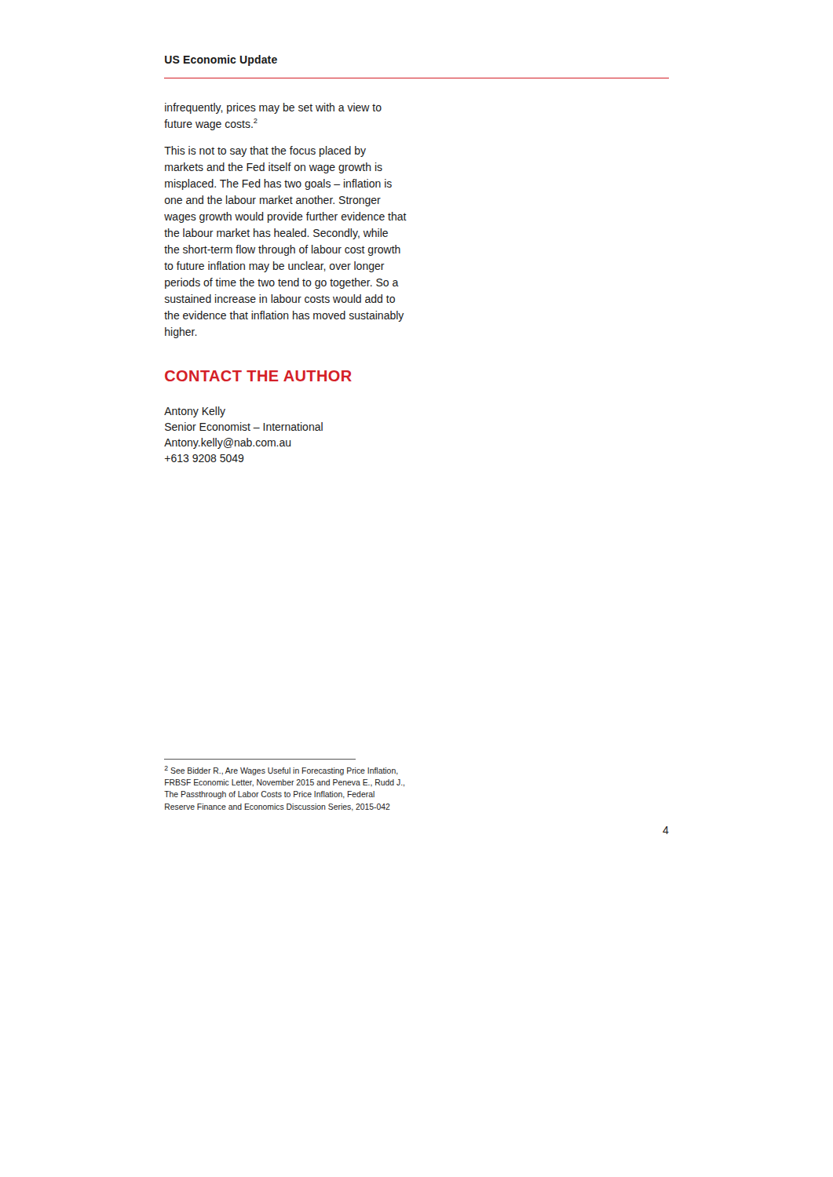US Economic Update
infrequently, prices may be set with a view to future wage costs.2
This is not to say that the focus placed by markets and the Fed itself on wage growth is misplaced. The Fed has two goals – inflation is one and the labour market another. Stronger wages growth would provide further evidence that the labour market has healed. Secondly, while the short-term flow through of labour cost growth to future inflation may be unclear, over longer periods of time the two tend to go together. So a sustained increase in labour costs would add to the evidence that inflation has moved sustainably higher.
Contact the author
Antony Kelly
Senior Economist – International
Antony.kelly@nab.com.au
+613 9208 5049
2 See Bidder R., Are Wages Useful in Forecasting Price Inflation, FRBSF Economic Letter, November 2015 and Peneva E., Rudd J., The Passthrough of Labor Costs to Price Inflation, Federal Reserve Finance and Economics Discussion Series, 2015-042
4